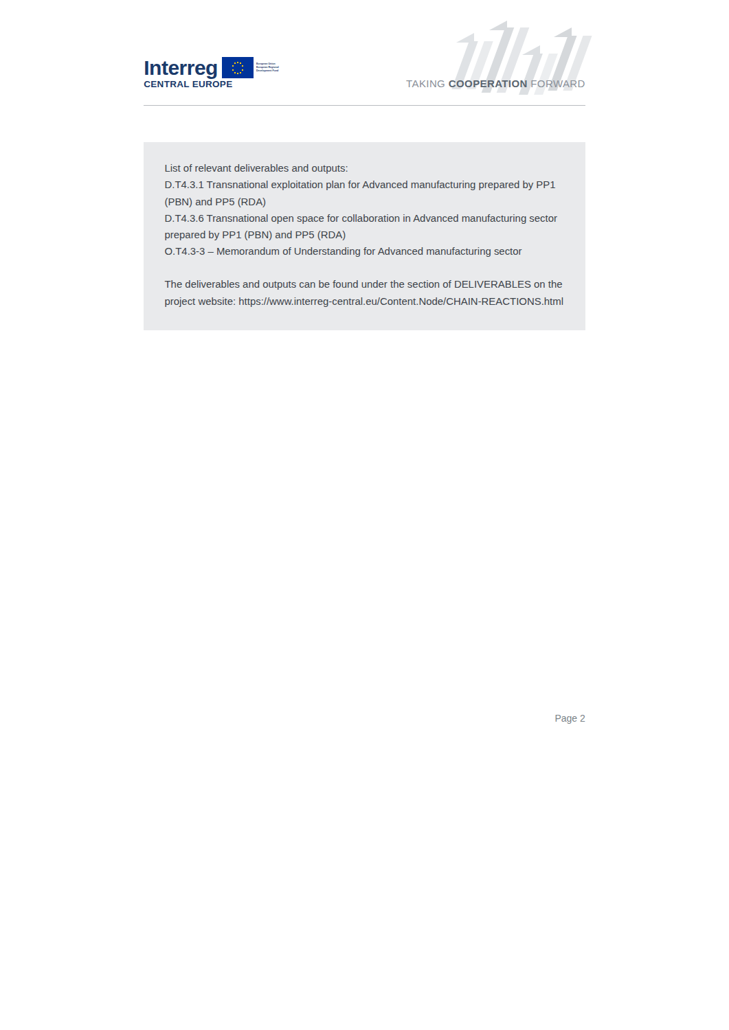Interreg
European Union
European Regional
Development Fund
CENTRAL EUROPE
TAKING COOPERATION FORWARD
List of relevant deliverables and outputs:
D.T4.3.1 Transnational exploitation plan for Advanced manufacturing prepared by PP1 (PBN) and PP5 (RDA)
D.T4.3.6 Transnational open space for collaboration in Advanced manufacturing sector prepared by PP1 (PBN) and PP5 (RDA)
O.T4.3-3 – Memorandum of Understanding for Advanced manufacturing sector
The deliverables and outputs can be found under the section of DELIVERABLES on the project website: https://www.interreg-central.eu/Content.Node/CHAIN-REACTIONS.html
Page 2